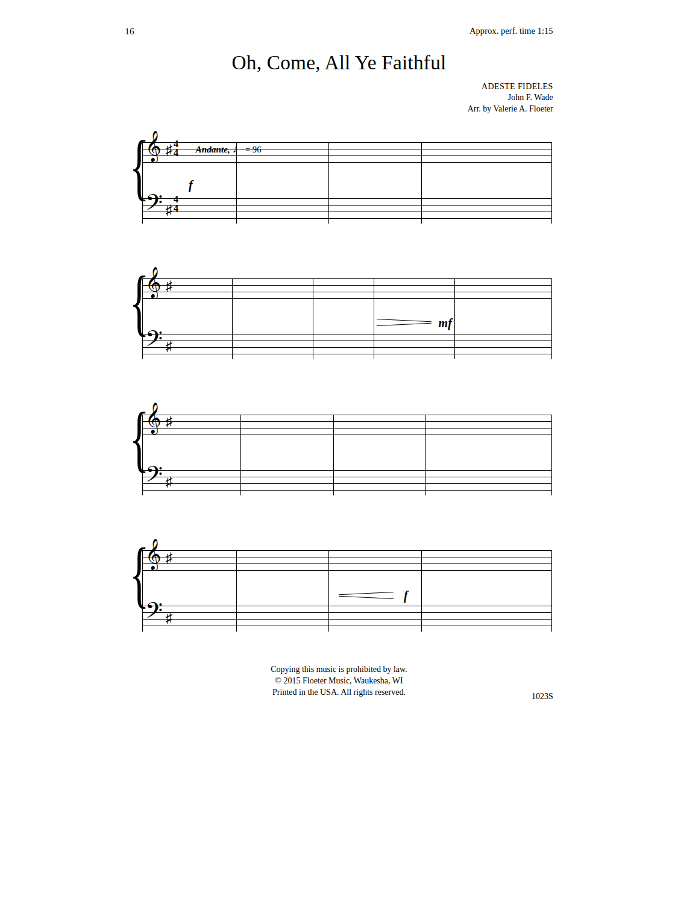16
Approx. perf. time 1:15
Oh, Come, All Ye Faithful
ADESTE FIDELES
John F. Wade
Arr. by Valerie A. Floeter
{
𝄞 ♯ 44 Andante, ♩ = 96 f
𝄢 ♯ 44
{
𝄞 ♯ mf
𝄢 ♯
{
𝄞 ♯
𝄢 ♯
{
𝄞 ♯ f
𝄢 ♯
Copying this music is prohibited by law.
© 2015 Floeter Music, Waukesha, WI
Printed in the USA. All rights reserved.
1023S